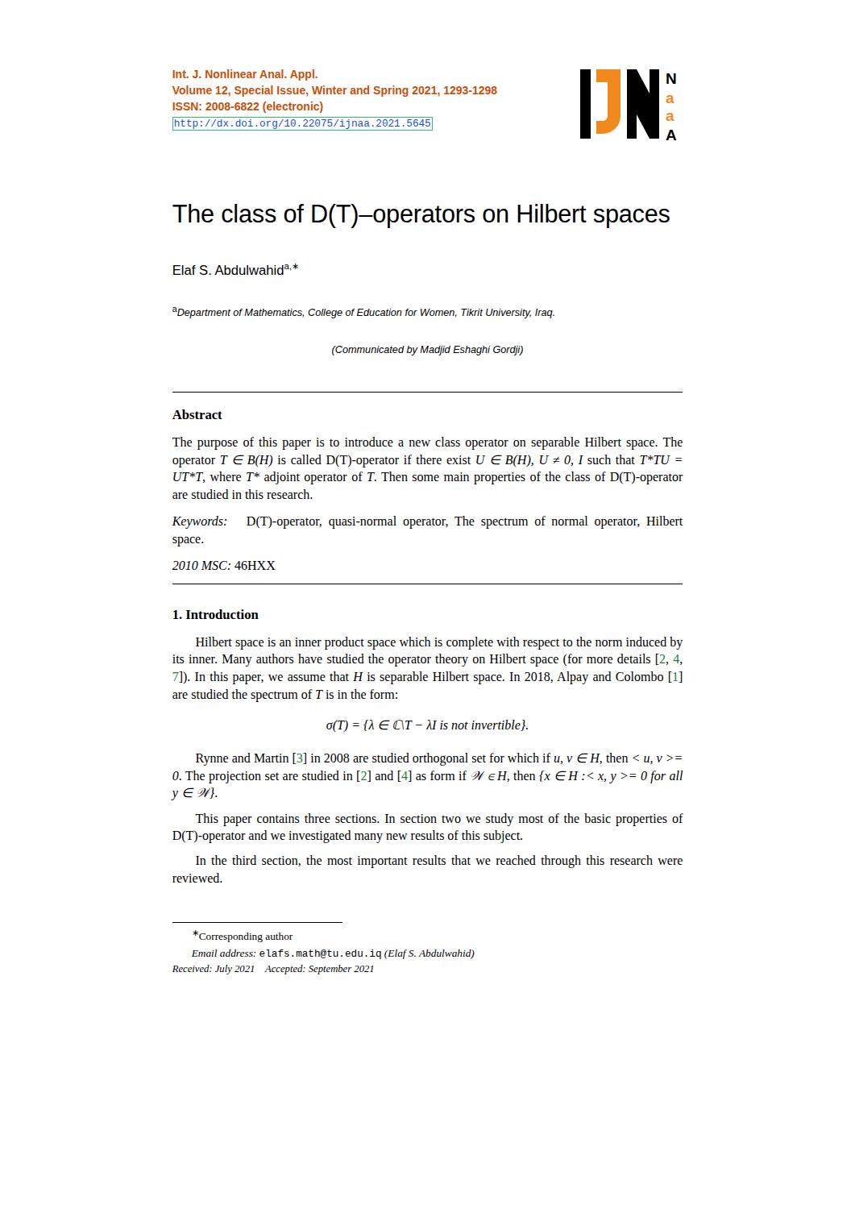Int. J. Nonlinear Anal. Appl.
Volume 12, Special Issue, Winter and Spring 2021, 1293-1298
ISSN: 2008-6822 (electronic)
http://dx.doi.org/10.22075/ijnaa.2021.5645
N a a A
The class of D(T)–operators on Hilbert spaces
Elaf S. Abdulwahida,∗
aDepartment of Mathematics, College of Education for Women, Tikrit University, Iraq.
(Communicated by Madjid Eshaghi Gordji)
Abstract
The purpose of this paper is to introduce a new class operator on separable Hilbert space. The operator T ∈ B(H) is called D(T)-operator if there exist U ∈ B(H), U ≠ 0, I such that T*TU = UT*T, where T* adjoint operator of T. Then some main properties of the class of D(T)-operator are studied in this research.
Keywords: D(T)-operator, quasi-normal operator, The spectrum of normal operator, Hilbert space.
2010 MSC: 46HXX
1. Introduction
Hilbert space is an inner product space which is complete with respect to the norm induced by its inner. Many authors have studied the operator theory on Hilbert space (for more details [2, 4, 7]). In this paper, we assume that H is separable Hilbert space. In 2018, Alpay and Colombo [1] are studied the spectrum of T is in the form:
σ(T) = {λ ∈ ℂ\T − λI is not invertible}.
Rynne and Martin [3] in 2008 are studied orthogonal set for which if u, v ∈ H, then < u, v >= 0. The projection set are studied in [2] and [4] as form if 𝒲 ∈ H, then {x ∈ H :< x, y >= 0 for all y ∈ 𝒲}.
This paper contains three sections. In section two we study most of the basic properties of D(T)-operator and we investigated many new results of this subject.
In the third section, the most important results that we reached through this research were reviewed.
∗Corresponding author
Email address: elafs.math@tu.edu.iq (Elaf S. Abdulwahid)
Received: July 2021 Accepted: September 2021